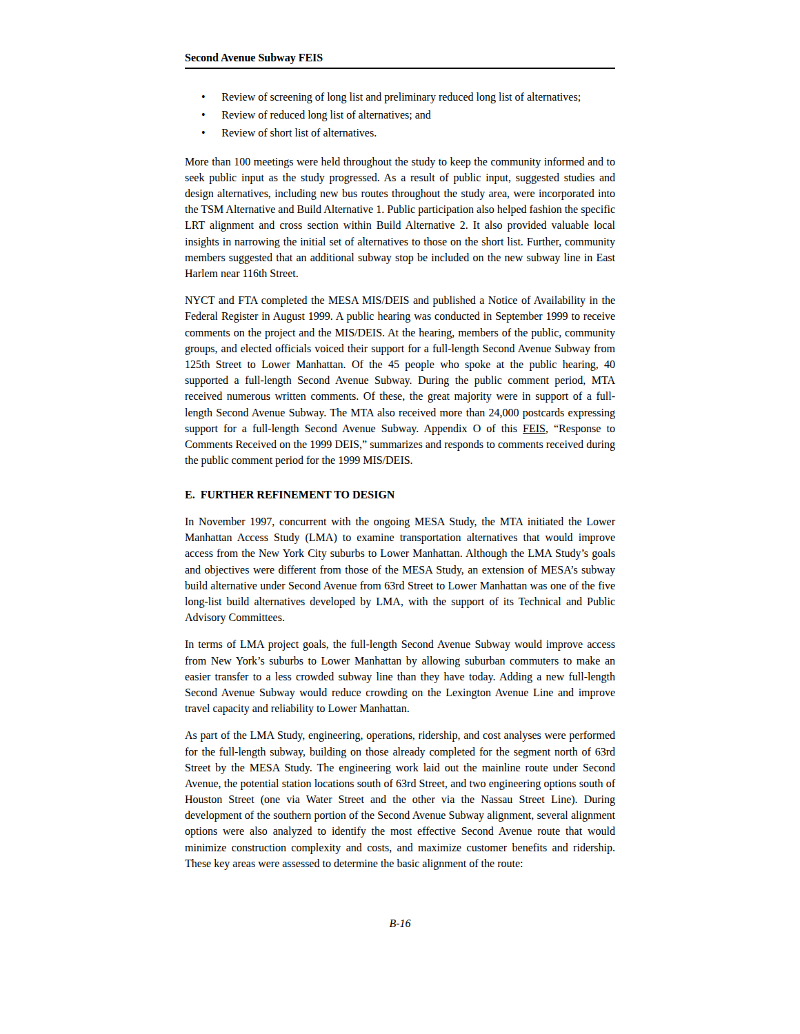Second Avenue Subway FEIS
Review of screening of long list and preliminary reduced long list of alternatives;
Review of reduced long list of alternatives; and
Review of short list of alternatives.
More than 100 meetings were held throughout the study to keep the community informed and to seek public input as the study progressed. As a result of public input, suggested studies and design alternatives, including new bus routes throughout the study area, were incorporated into the TSM Alternative and Build Alternative 1. Public participation also helped fashion the specific LRT alignment and cross section within Build Alternative 2. It also provided valuable local insights in narrowing the initial set of alternatives to those on the short list. Further, community members suggested that an additional subway stop be included on the new subway line in East Harlem near 116th Street.
NYCT and FTA completed the MESA MIS/DEIS and published a Notice of Availability in the Federal Register in August 1999. A public hearing was conducted in September 1999 to receive comments on the project and the MIS/DEIS. At the hearing, members of the public, community groups, and elected officials voiced their support for a full-length Second Avenue Subway from 125th Street to Lower Manhattan. Of the 45 people who spoke at the public hearing, 40 supported a full-length Second Avenue Subway. During the public comment period, MTA received numerous written comments. Of these, the great majority were in support of a full-length Second Avenue Subway. The MTA also received more than 24,000 postcards expressing support for a full-length Second Avenue Subway. Appendix O of this FEIS, “Response to Comments Received on the 1999 DEIS,” summarizes and responds to comments received during the public comment period for the 1999 MIS/DEIS.
E. Further Refinement to Design
In November 1997, concurrent with the ongoing MESA Study, the MTA initiated the Lower Manhattan Access Study (LMA) to examine transportation alternatives that would improve access from the New York City suburbs to Lower Manhattan. Although the LMA Study’s goals and objectives were different from those of the MESA Study, an extension of MESA’s subway build alternative under Second Avenue from 63rd Street to Lower Manhattan was one of the five long-list build alternatives developed by LMA, with the support of its Technical and Public Advisory Committees.
In terms of LMA project goals, the full-length Second Avenue Subway would improve access from New York’s suburbs to Lower Manhattan by allowing suburban commuters to make an easier transfer to a less crowded subway line than they have today. Adding a new full-length Second Avenue Subway would reduce crowding on the Lexington Avenue Line and improve travel capacity and reliability to Lower Manhattan.
As part of the LMA Study, engineering, operations, ridership, and cost analyses were performed for the full-length subway, building on those already completed for the segment north of 63rd Street by the MESA Study. The engineering work laid out the mainline route under Second Avenue, the potential station locations south of 63rd Street, and two engineering options south of Houston Street (one via Water Street and the other via the Nassau Street Line). During development of the southern portion of the Second Avenue Subway alignment, several alignment options were also analyzed to identify the most effective Second Avenue route that would minimize construction complexity and costs, and maximize customer benefits and ridership. These key areas were assessed to determine the basic alignment of the route:
B-16